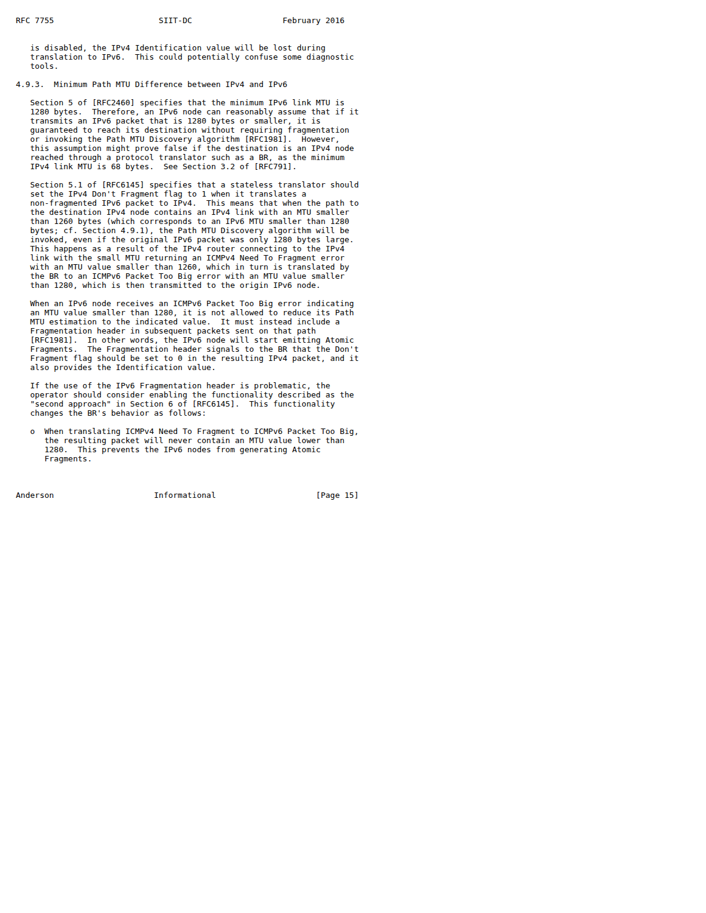RFC 7755 SIIT-DC February 2016 is disabled, the IPv4 Identification value will be lost during translation to IPv6. This could potentially confuse some diagnostic tools. 4.9.3. Minimum Path MTU Difference between IPv4 and IPv6 Section 5 of [RFC2460] specifies that the minimum IPv6 link MTU is 1280 bytes. Therefore, an IPv6 node can reasonably assume that if it transmits an IPv6 packet that is 1280 bytes or smaller, it is guaranteed to reach its destination without requiring fragmentation or invoking the Path MTU Discovery algorithm [RFC1981]. However, this assumption might prove false if the destination is an IPv4 node reached through a protocol translator such as a BR, as the minimum IPv4 link MTU is 68 bytes. See Section 3.2 of [RFC791]. Section 5.1 of [RFC6145] specifies that a stateless translator should set the IPv4 Don't Fragment flag to 1 when it translates a non-fragmented IPv6 packet to IPv4. This means that when the path to the destination IPv4 node contains an IPv4 link with an MTU smaller than 1260 bytes (which corresponds to an IPv6 MTU smaller than 1280 bytes; cf. Section 4.9.1), the Path MTU Discovery algorithm will be invoked, even if the original IPv6 packet was only 1280 bytes large. This happens as a result of the IPv4 router connecting to the IPv4 link with the small MTU returning an ICMPv4 Need To Fragment error with an MTU value smaller than 1260, which in turn is translated by the BR to an ICMPv6 Packet Too Big error with an MTU value smaller than 1280, which is then transmitted to the origin IPv6 node. When an IPv6 node receives an ICMPv6 Packet Too Big error indicating an MTU value smaller than 1280, it is not allowed to reduce its Path MTU estimation to the indicated value. It must instead include a Fragmentation header in subsequent packets sent on that path [RFC1981]. In other words, the IPv6 node will start emitting Atomic Fragments. The Fragmentation header signals to the BR that the Don't Fragment flag should be set to 0 in the resulting IPv4 packet, and it also provides the Identification value. If the use of the IPv6 Fragmentation header is problematic, the operator should consider enabling the functionality described as the "second approach" in Section 6 of [RFC6145]. This functionality changes the BR's behavior as follows: o When translating ICMPv4 Need To Fragment to ICMPv6 Packet Too Big, the resulting packet will never contain an MTU value lower than 1280. This prevents the IPv6 nodes from generating Atomic Fragments. Anderson Informational [Page 15]